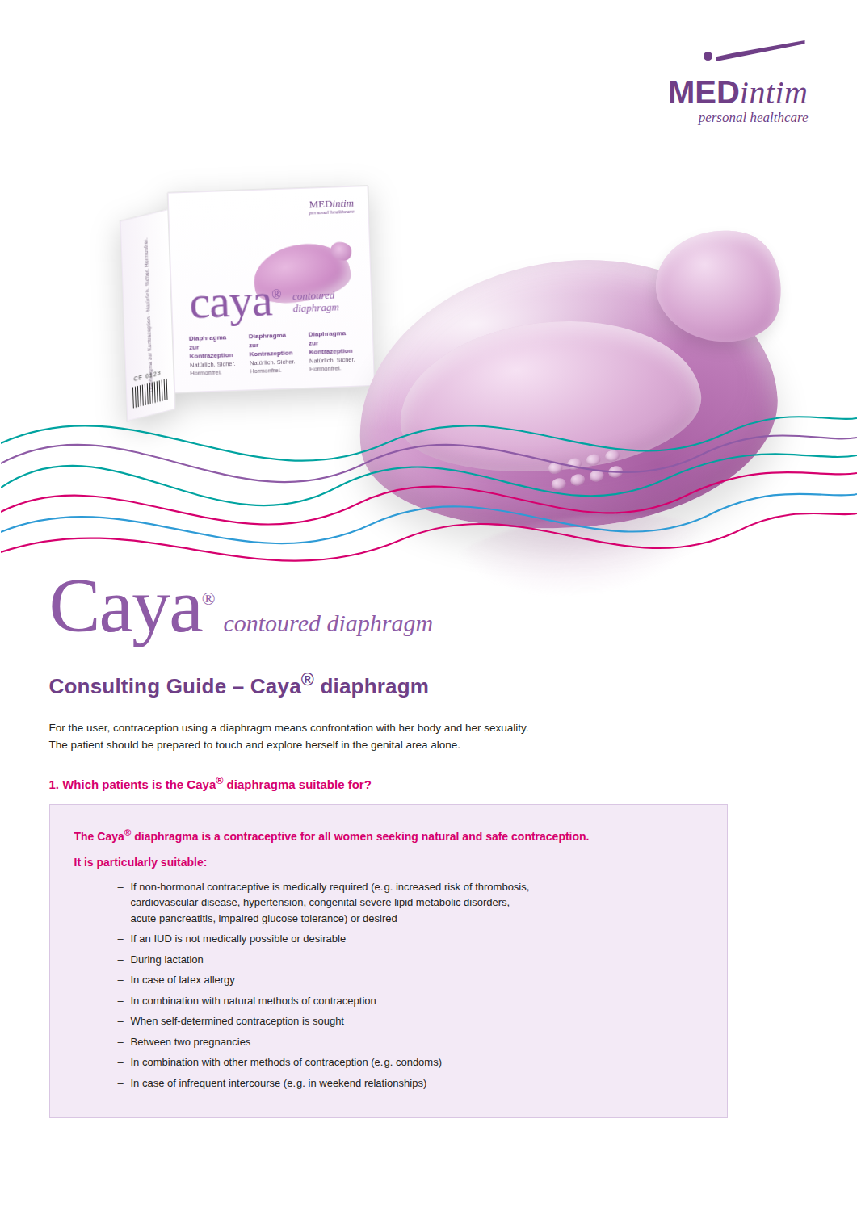MED intim
personal healthcare
Diaphragma zur Kontrazeption · Natürlich. Sicher. Hormonfrei.
CE 0123
MEDintim personal healthcare
caya®
contoured
diaphragm
Diaphragma zur Kontrazeption Natürlich. Sicher. Hormonfrei.
Diaphragma zur Kontrazeption Natürlich. Sicher. Hormonfrei.
Diaphragma zur Kontrazeption Natürlich. Sicher. Hormonfrei.
Caya®contoured diaphragm
Consulting Guide – Caya® diaphragm
For the user, contraception using a diaphragm means confrontation with her body and her sexuality.
The patient should be prepared to touch and explore herself in the genital area alone.
1. Which patients is the Caya® diaphragma suitable for?
The Caya® diaphragma is a contraceptive for all women seeking natural and safe contraception.
It is particularly suitable:
If non-hormonal contraceptive is medically required (e. g. increased risk of thrombosis, cardiovascular disease, hypertension, congenital severe lipid metabolic disorders, acute pancreatitis, impaired glucose tolerance) or desired
If an IUD is not medically possible or desirable
During lactation
In case of latex allergy
In combination with natural methods of contraception
When self-determined contraception is sought
Between two pregnancies
In combination with other methods of contraception (e. g. condoms)
In case of infrequent intercourse (e. g. in weekend relationships)